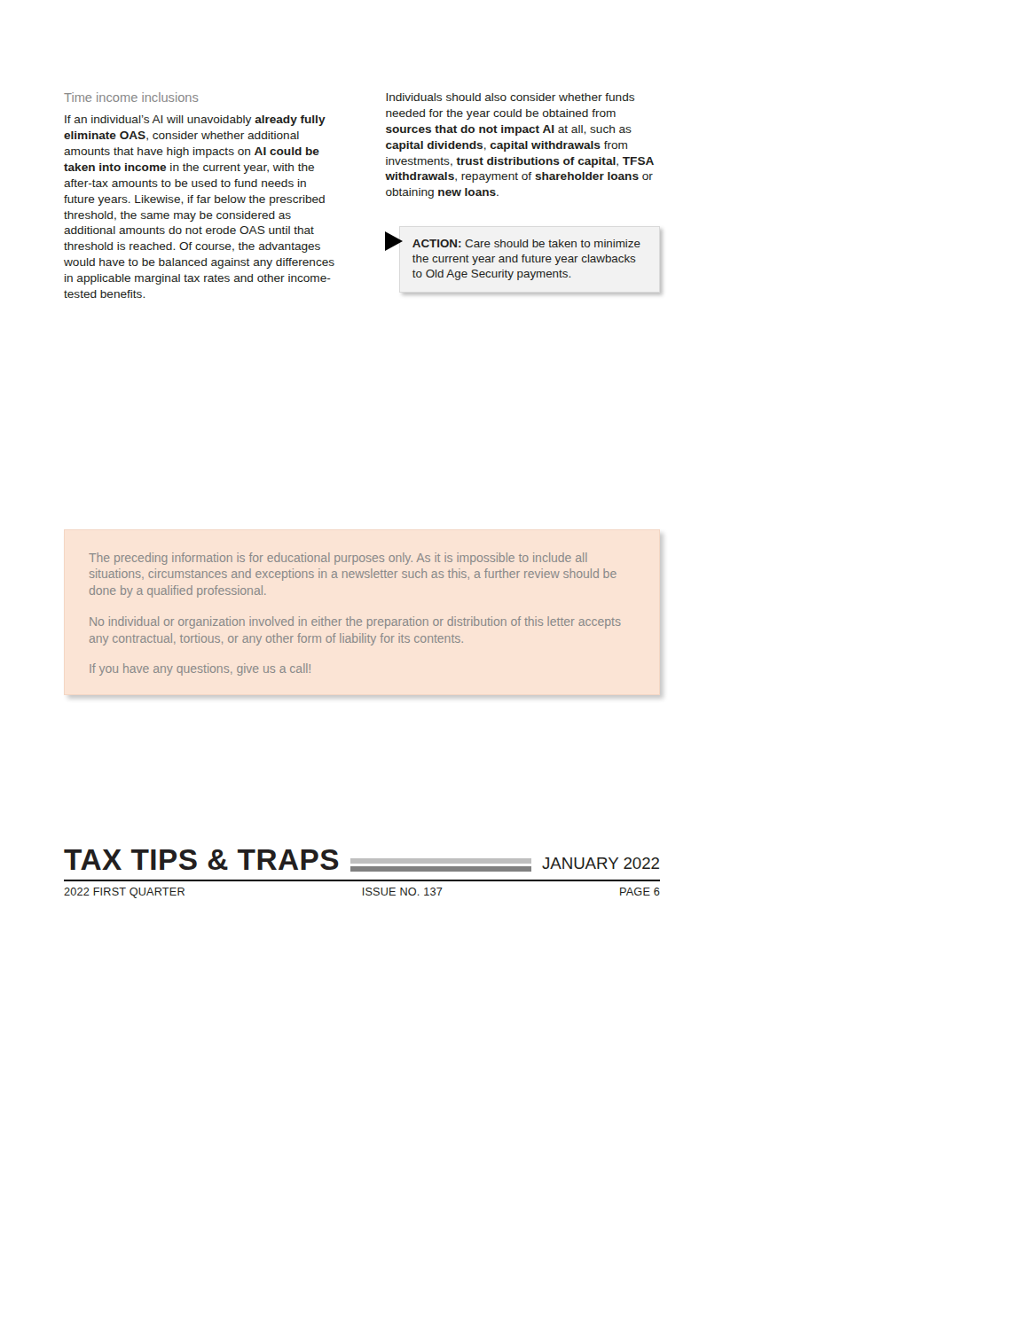Time income inclusions
If an individual’s AI will unavoidably already fully eliminate OAS, consider whether additional amounts that have high impacts on AI could be taken into income in the current year, with the after-tax amounts to be used to fund needs in future years. Likewise, if far below the prescribed threshold, the same may be considered as additional amounts do not erode OAS until that threshold is reached. Of course, the advantages would have to be balanced against any differences in applicable marginal tax rates and other income-tested benefits.
Individuals should also consider whether funds needed for the year could be obtained from sources that do not impact AI at all, such as capital dividends, capital withdrawals from investments, trust distributions of capital, TFSA withdrawals, repayment of shareholder loans or obtaining new loans.
ACTION: Care should be taken to minimize the current year and future year clawbacks to Old Age Security payments.
The preceding information is for educational purposes only. As it is impossible to include all situations, circumstances and exceptions in a newsletter such as this, a further review should be done by a qualified professional.
No individual or organization involved in either the preparation or distribution of this letter accepts any contractual, tortious, or any other form of liability for its contents.
If you have any questions, give us a call!
TAX TIPS & TRAPS
JANUARY 2022
2022 FIRST QUARTER
ISSUE NO. 137
PAGE 6